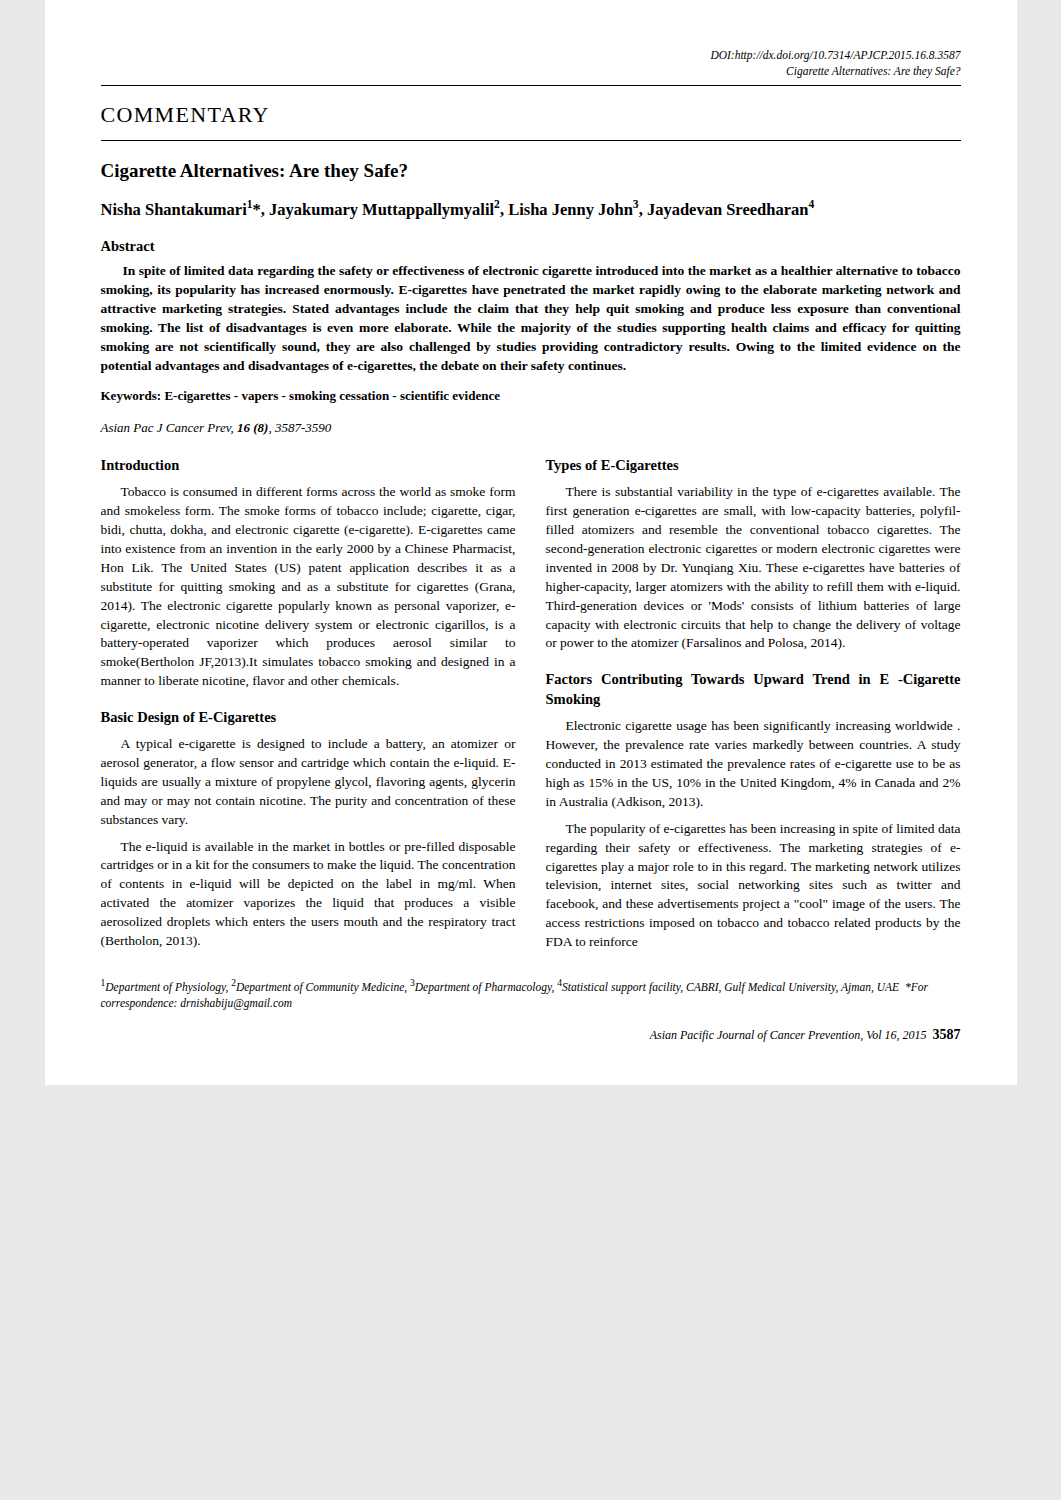DOI:http://dx.doi.org/10.7314/APJCP.2015.16.8.3587
Cigarette Alternatives: Are they Safe?
COMMENTARY
Cigarette Alternatives: Are they Safe?
Nisha Shantakumari1*, Jayakumary Muttappallymyalil2, Lisha Jenny John3, Jayadevan Sreedharan4
Abstract
In spite of limited data regarding the safety or effectiveness of electronic cigarette introduced into the market as a healthier alternative to tobacco smoking, its popularity has increased enormously. E-cigarettes have penetrated the market rapidly owing to the elaborate marketing network and attractive marketing strategies. Stated advantages include the claim that they help quit smoking and produce less exposure than conventional smoking. The list of disadvantages is even more elaborate. While the majority of the studies supporting health claims and efficacy for quitting smoking are not scientifically sound, they are also challenged by studies providing contradictory results. Owing to the limited evidence on the potential advantages and disadvantages of e-cigarettes, the debate on their safety continues.
Keywords: E-cigarettes - vapers - smoking cessation - scientific evidence
Asian Pac J Cancer Prev, 16 (8), 3587-3590
Introduction
Tobacco is consumed in different forms across the world as smoke form and smokeless form. The smoke forms of tobacco include; cigarette, cigar, bidi, chutta, dokha, and electronic cigarette (e-cigarette). E-cigarettes came into existence from an invention in the early 2000 by a Chinese Pharmacist, Hon Lik. The United States (US) patent application describes it as a substitute for quitting smoking and as a substitute for cigarettes (Grana, 2014). The electronic cigarette popularly known as personal vaporizer, e-cigarette, electronic nicotine delivery system or electronic cigarillos, is a battery-operated vaporizer which produces aerosol similar to smoke(Bertholon JF,2013).It simulates tobacco smoking and designed in a manner to liberate nicotine, flavor and other chemicals.
Basic Design of E-Cigarettes
A typical e-cigarette is designed to include a battery, an atomizer or aerosol generator, a flow sensor and cartridge which contain the e-liquid. E-liquids are usually a mixture of propylene glycol, flavoring agents, glycerin and may or may not contain nicotine. The purity and concentration of these substances vary.
The e-liquid is available in the market in bottles or pre-filled disposable cartridges or in a kit for the consumers to make the liquid. The concentration of contents in e-liquid will be depicted on the label in mg/ml. When activated the atomizer vaporizes the liquid that produces a visible aerosolized droplets which enters the users mouth and the respiratory tract (Bertholon, 2013).
Types of E-Cigarettes
There is substantial variability in the type of e-cigarettes available. The first generation e-cigarettes are small, with low-capacity batteries, polyfil-filled atomizers and resemble the conventional tobacco cigarettes. The second-generation electronic cigarettes or modern electronic cigarettes were invented in 2008 by Dr. Yunqiang Xiu. These e-cigarettes have batteries of higher-capacity, larger atomizers with the ability to refill them with e-liquid. Third-generation devices or 'Mods' consists of lithium batteries of large capacity with electronic circuits that help to change the delivery of voltage or power to the atomizer (Farsalinos and Polosa, 2014).
Factors Contributing Towards Upward Trend in E -Cigarette Smoking
Electronic cigarette usage has been significantly increasing worldwide . However, the prevalence rate varies markedly between countries. A study conducted in 2013 estimated the prevalence rates of e-cigarette use to be as high as 15% in the US, 10% in the United Kingdom, 4% in Canada and 2% in Australia (Adkison, 2013).
The popularity of e-cigarettes has been increasing in spite of limited data regarding their safety or effectiveness. The marketing strategies of e-cigarettes play a major role to in this regard. The marketing network utilizes television, internet sites, social networking sites such as twitter and facebook, and these advertisements project a "cool" image of the users. The access restrictions imposed on tobacco and tobacco related products by the FDA to reinforce
1Department of Physiology, 2Department of Community Medicine, 3Department of Pharmacology, 4Statistical support facility, CABRI, Gulf Medical University, Ajman, UAE *For correspondence: drnishabiju@gmail.com
Asian Pacific Journal of Cancer Prevention, Vol 16, 2015 3587